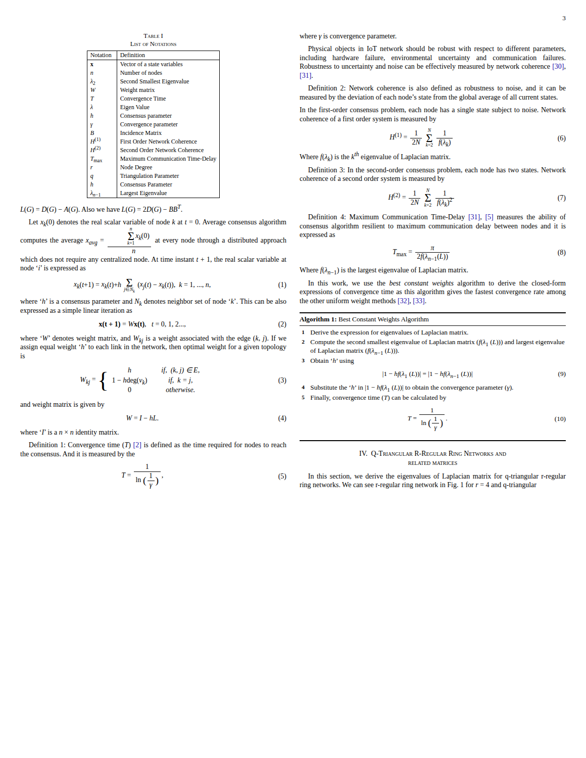3
Table I
List of Notations
| Notation | Definition |
| --- | --- |
| x | Vector of a state variables |
| n | Number of nodes |
| λ 2 | Second Smallest Eigenvalue |
| W | Weight matrix |
| T | Convergence Time |
| λ | Eigen Value |
| h | Consensus parameter |
| γ | Convergence parameter |
| B | Incidence Matrix |
| H (1) | First Order Network Coherence |
| H (2) | Second Order Network Coherence |
| T max | Maximum Communication Time-Delay |
| r | Node Degree |
| q | Triangulation Parameter |
| h | Consensus Parameter |
| λ n −1 | Largest Eigenvalue |
L(G) = D(G) − A(G). Also we have L(G) = 2D(G) − BBT.
Let xk(0) denotes the real scalar variable of node k at t = 0. Average consensus algorithm computes the average xavg = nΣk=1 xk(0) n at every node through a distributed approach which does not require any centralized node. At time instant t + 1, the real scalar variable at node ‘i’ is expressed as
xk(t+1) = xk(t)+h Σj∈Nk (xj(t) − xk(t)), k = 1, ..., n,
(1)
where ‘h’ is a consensus parameter and Nk denotes neighbor set of node ‘k’. This can be also expressed as a simple linear iteration as
x(t + 1) = Wx(t), t = 0, 1, 2...,
(2)
where ‘W’ denotes weight matrix, and Wkj is a weight associated with the edge (k, j). If we assign equal weight ‘h’ to each link in the network, then optimal weight for a given topology is
Wkj = {
| h | if, ( k , j ) ∈ E , |
| 1 − h deg( ν k ) | if, k = j , |
| 0 | otherwise. |
(3)
and weight matrix is given by
W = I − hL.
(4)
where ‘I’ is a n × n identity matrix.
Definition 1: Convergence time (T) [2] is defined as the time required for nodes to reach the consensus. And it is measured by the
T = 1 ln (1 γ),
(5)
where γ is convergence parameter.
Physical objects in IoT network should be robust with respect to different parameters, including hardware failure, environmental uncertainty and communication failures. Robustness to uncertainty and noise can be effectively measured by network coherence [30], [31].
Definition 2: Network coherence is also defined as robustness to noise, and it can be measured by the deviation of each node’s state from the global average of all current states.
In the first-order consensus problem, each node has a single state subject to noise. Network coherence of a first order system is measured by
H(1) = 12N NΣk=2 1 f(λk)
(6)
Where f(λk) is the kth eigenvalue of Laplacian matrix.
Definition 3: In the second-order consensus problem, each node has two states. Network coherence of a second order system is measured by
H(2) = 12N NΣk=2 1 f(λk)2
(7)
Definition 4: Maximum Communication Time-Delay [31], [5] measures the ability of consensus algorithm resilient to maximum communication delay between nodes and it is expressed as
Tmax = π 2f(λn−1(L))
(8)
Where f(λn−1) is the largest eigenvalue of Laplacian matrix.
In this work, we use the best constant weights algorithm to derive the closed-form expressions of convergence time as this algorithm gives the fastest convergence rate among the other uniform weight methods [32], [33].
Algorithm 1: Best Constant Weights Algorithm
Derive the expression for eigenvalues of Laplacian matrix.
Compute the second smallest eigenvalue of Laplacian matrix (f(λ1 (L))) and largest eigenvalue of Laplacian matrix (f(λn−1 (L))).
Obtain ‘h’ using
|1 − hf(λ1 (L))| = |1 − hf(λn−1 (L))|
(9)
Substitute the ‘h’ in |1 − hf(λ1 (L))| to obtain the convergence parameter (γ).
Finally, convergence time (T) can be calculated by
T = 1 ln (1 γ).
(10)
IV. Q-Triangular R-Regular Ring Networks and
related matrices
In this section, we derive the eigenvalues of Laplacian matrix for q-triangular r-regular ring networks. We can see r-regular ring network in Fig. 1 for r = 4 and q-triangular